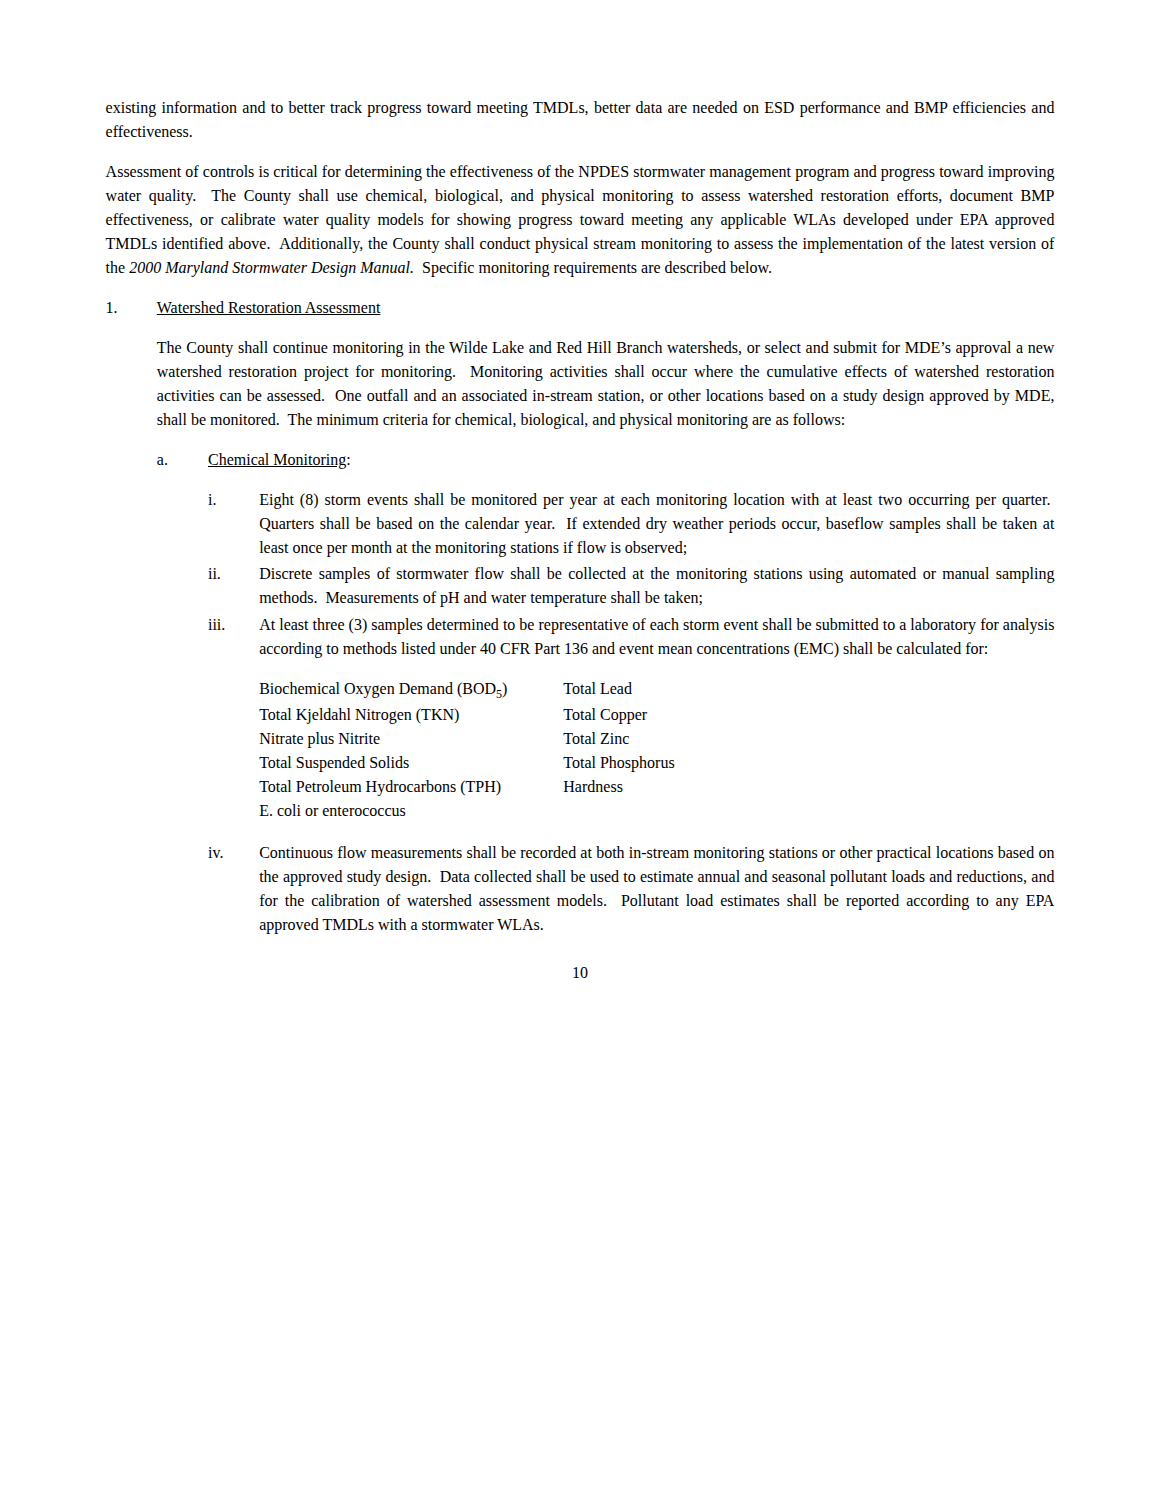existing information and to better track progress toward meeting TMDLs, better data are needed on ESD performance and BMP efficiencies and effectiveness.
Assessment of controls is critical for determining the effectiveness of the NPDES stormwater management program and progress toward improving water quality. The County shall use chemical, biological, and physical monitoring to assess watershed restoration efforts, document BMP effectiveness, or calibrate water quality models for showing progress toward meeting any applicable WLAs developed under EPA approved TMDLs identified above. Additionally, the County shall conduct physical stream monitoring to assess the implementation of the latest version of the 2000 Maryland Stormwater Design Manual. Specific monitoring requirements are described below.
1. Watershed Restoration Assessment
The County shall continue monitoring in the Wilde Lake and Red Hill Branch watersheds, or select and submit for MDE’s approval a new watershed restoration project for monitoring. Monitoring activities shall occur where the cumulative effects of watershed restoration activities can be assessed. One outfall and an associated in-stream station, or other locations based on a study design approved by MDE, shall be monitored. The minimum criteria for chemical, biological, and physical monitoring are as follows:
a. Chemical Monitoring:
i. Eight (8) storm events shall be monitored per year at each monitoring location with at least two occurring per quarter. Quarters shall be based on the calendar year. If extended dry weather periods occur, baseflow samples shall be taken at least once per month at the monitoring stations if flow is observed;
ii. Discrete samples of stormwater flow shall be collected at the monitoring stations using automated or manual sampling methods. Measurements of pH and water temperature shall be taken;
iii. At least three (3) samples determined to be representative of each storm event shall be submitted to a laboratory for analysis according to methods listed under 40 CFR Part 136 and event mean concentrations (EMC) shall be calculated for:
| Biochemical Oxygen Demand (BOD 5 ) | Total Lead |
| Total Kjeldahl Nitrogen (TKN) | Total Copper |
| Nitrate plus Nitrite | Total Zinc |
| Total Suspended Solids | Total Phosphorus |
| Total Petroleum Hydrocarbons (TPH) | Hardness |
| E. coli or enterococcus | |
iv. Continuous flow measurements shall be recorded at both in-stream monitoring stations or other practical locations based on the approved study design. Data collected shall be used to estimate annual and seasonal pollutant loads and reductions, and for the calibration of watershed assessment models. Pollutant load estimates shall be reported according to any EPA approved TMDLs with a stormwater WLAs.
10